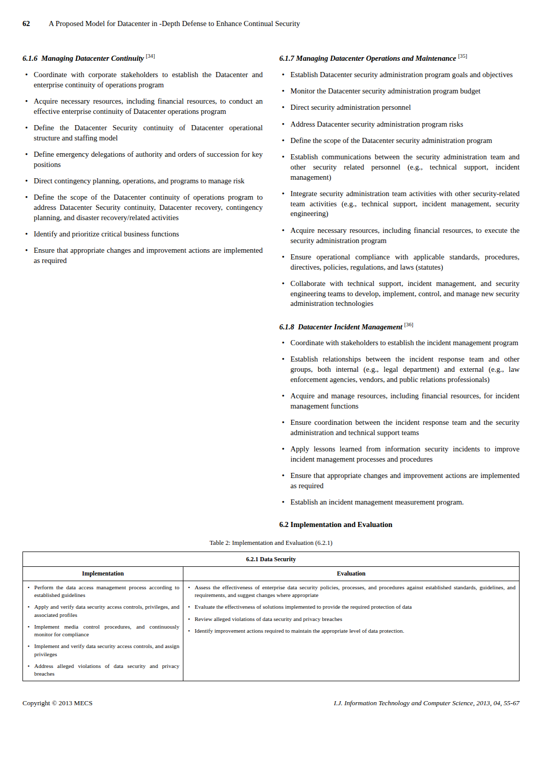62 A Proposed Model for Datacenter in -Depth Defense to Enhance Continual Security
6.1.6 Managing Datacenter Continuity [34]
Coordinate with corporate stakeholders to establish the Datacenter and enterprise continuity of operations program
Acquire necessary resources, including financial resources, to conduct an effective enterprise continuity of Datacenter operations program
Define the Datacenter Security continuity of Datacenter operational structure and staffing model
Define emergency delegations of authority and orders of succession for key positions
Direct contingency planning, operations, and programs to manage risk
Define the scope of the Datacenter continuity of operations program to address Datacenter Security continuity, Datacenter recovery, contingency planning, and disaster recovery/related activities
Identify and prioritize critical business functions
Ensure that appropriate changes and improvement actions are implemented as required
6.1.7 Managing Datacenter Operations and Maintenance [35]
Establish Datacenter security administration program goals and objectives
Monitor the Datacenter security administration program budget
Direct security administration personnel
Address Datacenter security administration program risks
Define the scope of the Datacenter security administration program
Establish communications between the security administration team and other security related personnel (e.g., technical support, incident management)
Integrate security administration team activities with other security-related team activities (e.g., technical support, incident management, security engineering)
Acquire necessary resources, including financial resources, to execute the security administration program
Ensure operational compliance with applicable standards, procedures, directives, policies, regulations, and laws (statutes)
Collaborate with technical support, incident management, and security engineering teams to develop, implement, control, and manage new security administration technologies
6.1.8 Datacenter Incident Management [36]
Coordinate with stakeholders to establish the incident management program
Establish relationships between the incident response team and other groups, both internal (e.g., legal department) and external (e.g., law enforcement agencies, vendors, and public relations professionals)
Acquire and manage resources, including financial resources, for incident management functions
Ensure coordination between the incident response team and the security administration and technical support teams
Apply lessons learned from information security incidents to improve incident management processes and procedures
Ensure that appropriate changes and improvement actions are implemented as required
Establish an incident management measurement program.
6.2 Implementation and Evaluation
Table 2: Implementation and Evaluation (6.2.1)
| 6.2.1 Data Security |
| --- |
| Implementation | Evaluation |
| Perform the data access management process according to established guidelines Apply and verify data security access controls, privileges, and associated profiles Implement media control procedures, and continuously monitor for compliance Implement and verify data security access controls, and assign privileges Address alleged violations of data security and privacy breaches | Assess the effectiveness of enterprise data security policies, processes, and procedures against established standards, guidelines, and requirements, and suggest changes where appropriate Evaluate the effectiveness of solutions implemented to provide the required protection of data Review alleged violations of data security and privacy breaches Identify improvement actions required to maintain the appropriate level of data protection. |
Copyright © 2013 MECS I.J. Information Technology and Computer Science, 2013, 04, 55-67